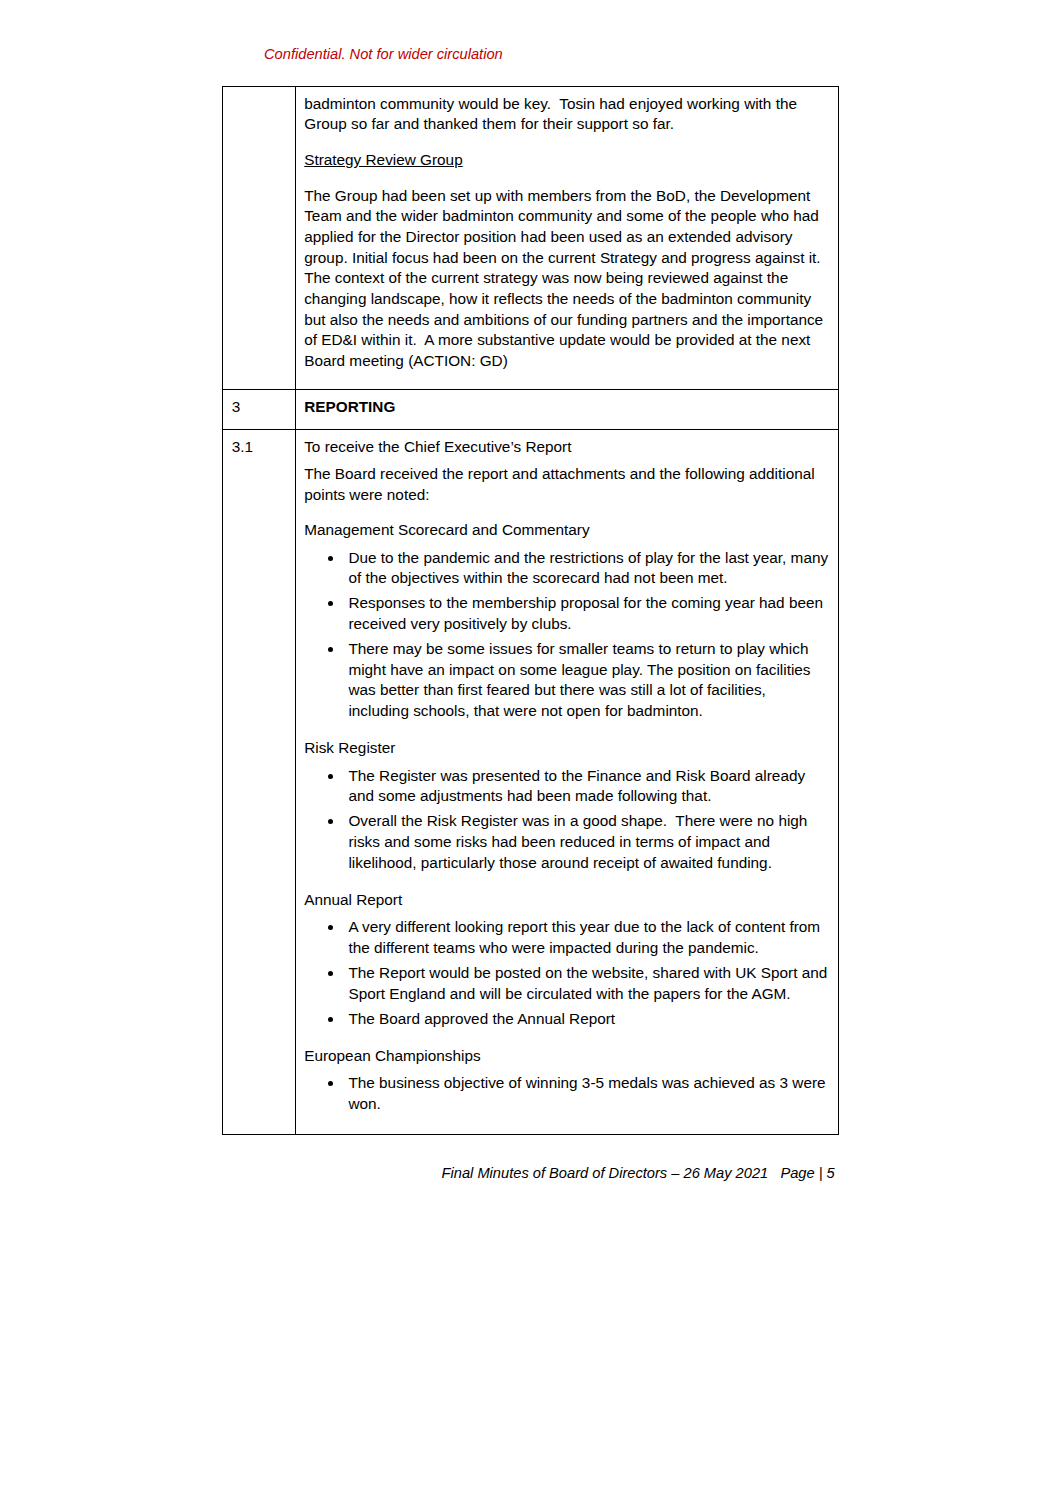Confidential. Not for wider circulation
| | badminton community would be key. Tosin had enjoyed working with the Group so far and thanked them for their support so far. Strategy Review Group The Group had been set up with members from the BoD, the Development Team and the wider badminton community and some of the people who had applied for the Director position had been used as an extended advisory group. Initial focus had been on the current Strategy and progress against it. The context of the current strategy was now being reviewed against the changing landscape, how it reflects the needs of the badminton community but also the needs and ambitions of our funding partners and the importance of ED&I within it. A more substantive update would be provided at the next Board meeting (ACTION: GD) |
| 3 | REPORTING |
| 3.1 | To receive the Chief Executive’s Report The Board received the report and attachments and the following additional points were noted: Management Scorecard and Commentary Due to the pandemic and the restrictions of play for the last year, many of the objectives within the scorecard had not been met. Responses to the membership proposal for the coming year had been received very positively by clubs. There may be some issues for smaller teams to return to play which might have an impact on some league play. The position on facilities was better than first feared but there was still a lot of facilities, including schools, that were not open for badminton. Risk Register The Register was presented to the Finance and Risk Board already and some adjustments had been made following that. Overall the Risk Register was in a good shape. There were no high risks and some risks had been reduced in terms of impact and likelihood, particularly those around receipt of awaited funding. Annual Report A very different looking report this year due to the lack of content from the different teams who were impacted during the pandemic. The Report would be posted on the website, shared with UK Sport and Sport England and will be circulated with the papers for the AGM. The Board approved the Annual Report European Championships The business objective of winning 3-5 medals was achieved as 3 were won. |
Final Minutes of Board of Directors – 26 May 2021 Page | 5